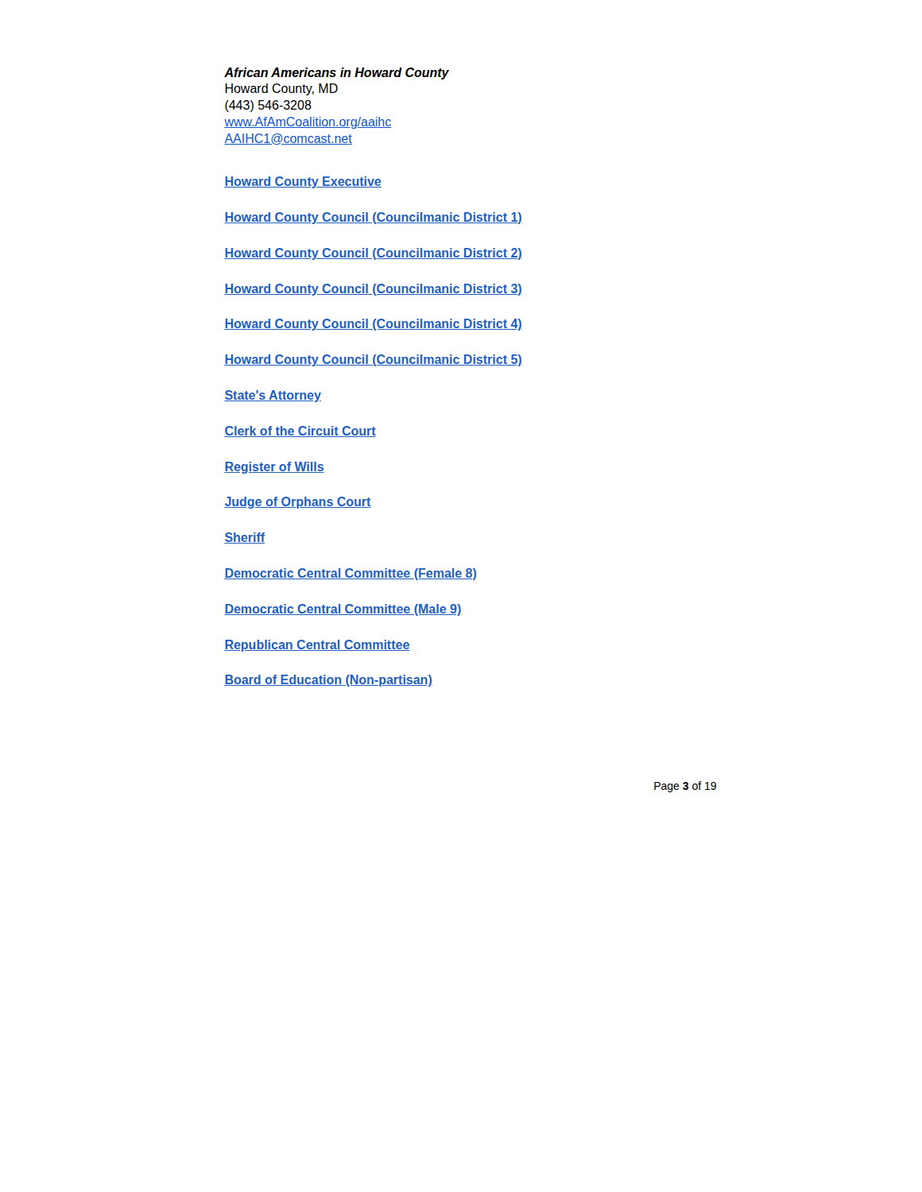African Americans in Howard County
Howard County, MD
(443) 546-3208
www.AfAmCoalition.org/aaihc
AAIHC1@comcast.net
Howard County Executive
Howard County Council (Councilmanic District 1)
Howard County Council (Councilmanic District 2)
Howard County Council (Councilmanic District 3)
Howard County Council (Councilmanic District 4)
Howard County Council (Councilmanic District 5)
State's Attorney
Clerk of the Circuit Court
Register of Wills
Judge of Orphans Court
Sheriff
Democratic Central Committee (Female 8)
Democratic Central Committee (Male 9)
Republican Central Committee
Board of Education (Non-partisan)
Page 3 of 19